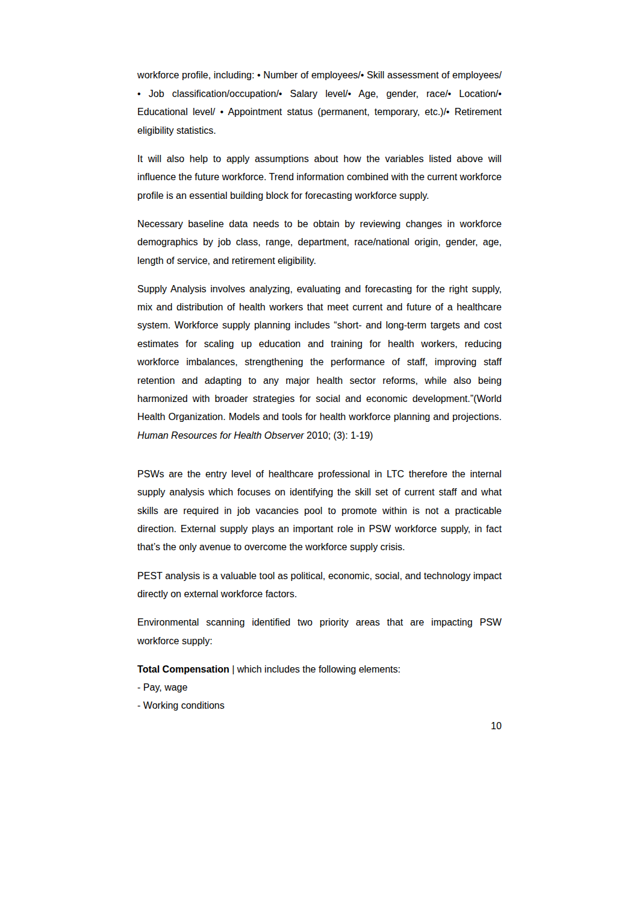workforce profile, including: • Number of employees/• Skill assessment of employees/• Job classification/occupation/• Salary level/• Age, gender, race/• Location/• Educational level/ • Appointment status (permanent, temporary, etc.)/• Retirement eligibility statistics.
It will also help to apply assumptions about how the variables listed above will influence the future workforce. Trend information combined with the current workforce profile is an essential building block for forecasting workforce supply.
Necessary baseline data needs to be obtain by reviewing changes in workforce demographics by job class, range, department, race/national origin, gender, age, length of service, and retirement eligibility.
Supply Analysis involves analyzing, evaluating and forecasting for the right supply, mix and distribution of health workers that meet current and future of a healthcare system. Workforce supply planning includes “short- and long-term targets and cost estimates for scaling up education and training for health workers, reducing workforce imbalances, strengthening the performance of staff, improving staff retention and adapting to any major health sector reforms, while also being harmonized with broader strategies for social and economic development.”(World Health Organization. Models and tools for health workforce planning and projections. Human Resources for Health Observer 2010; (3): 1-19)
PSWs are the entry level of healthcare professional in LTC therefore the internal supply analysis which focuses on identifying the skill set of current staff and what skills are required in job vacancies pool to promote within is not a practicable direction. External supply plays an important role in PSW workforce supply, in fact that’s the only avenue to overcome the workforce supply crisis.
PEST analysis is a valuable tool as political, economic, social, and technology impact directly on external workforce factors.
Environmental scanning identified two priority areas that are impacting PSW workforce supply:
Total Compensation | which includes the following elements:
- Pay, wage
- Working conditions
10